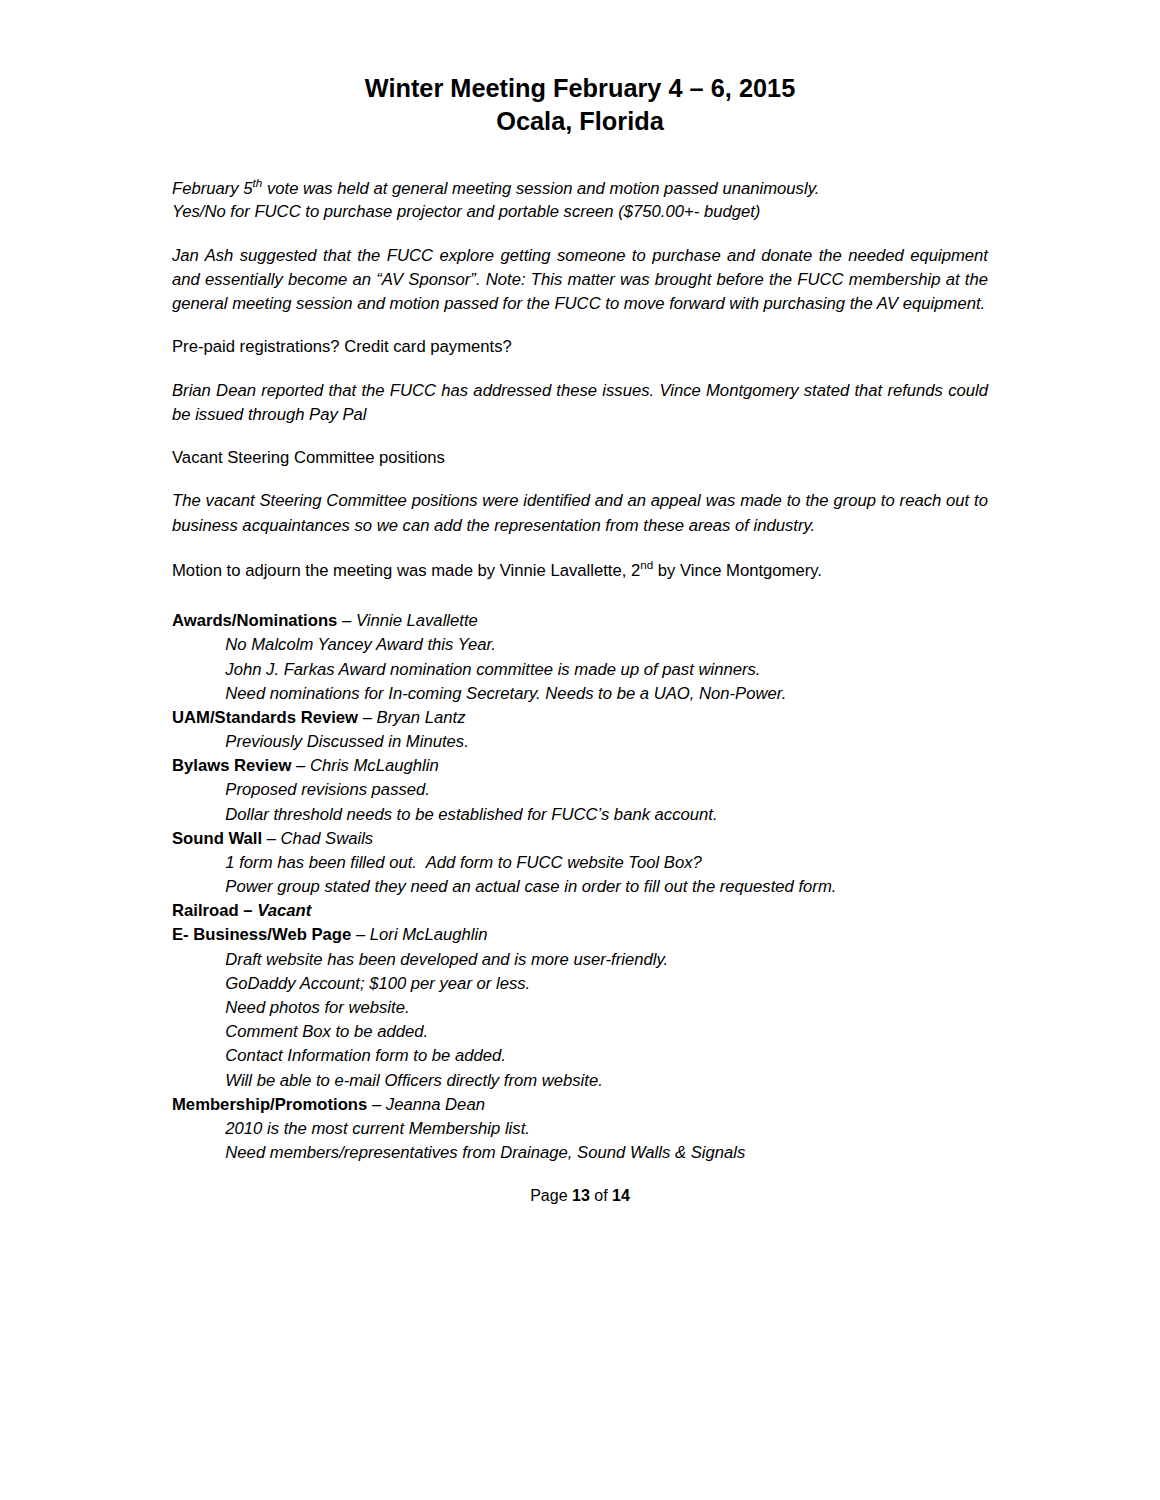Winter Meeting February 4 – 6, 2015Ocala, Florida
February 5th vote was held at general meeting session and motion passed unanimously.
Yes/No for FUCC to purchase projector and portable screen ($750.00+- budget)
Jan Ash suggested that the FUCC explore getting someone to purchase and donate the needed equipment and essentially become an “AV Sponsor”. Note: This matter was brought before the FUCC membership at the general meeting session and motion passed for the FUCC to move forward with purchasing the AV equipment.
Pre-paid registrations? Credit card payments?
Brian Dean reported that the FUCC has addressed these issues. Vince Montgomery stated that refunds could be issued through Pay Pal
Vacant Steering Committee positions
The vacant Steering Committee positions were identified and an appeal was made to the group to reach out to business acquaintances so we can add the representation from these areas of industry.
Motion to adjourn the meeting was made by Vinnie Lavallette, 2nd by Vince Montgomery.
Awards/Nominations – Vinnie Lavallette
No Malcolm Yancey Award this Year.
John J. Farkas Award nomination committee is made up of past winners.
Need nominations for In-coming Secretary. Needs to be a UAO, Non-Power.
UAM/Standards Review – Bryan Lantz
Previously Discussed in Minutes.
Bylaws Review – Chris McLaughlin
Proposed revisions passed.
Dollar threshold needs to be established for FUCC’s bank account.
Sound Wall – Chad Swails
1 form has been filled out. Add form to FUCC website Tool Box?
Power group stated they need an actual case in order to fill out the requested form.
Railroad – Vacant
E- Business/Web Page – Lori McLaughlin
Draft website has been developed and is more user-friendly.
GoDaddy Account; $100 per year or less.
Need photos for website.
Comment Box to be added.
Contact Information form to be added.
Will be able to e-mail Officers directly from website.
Membership/Promotions – Jeanna Dean
2010 is the most current Membership list.
Need members/representatives from Drainage, Sound Walls & Signals
Page 13 of 14